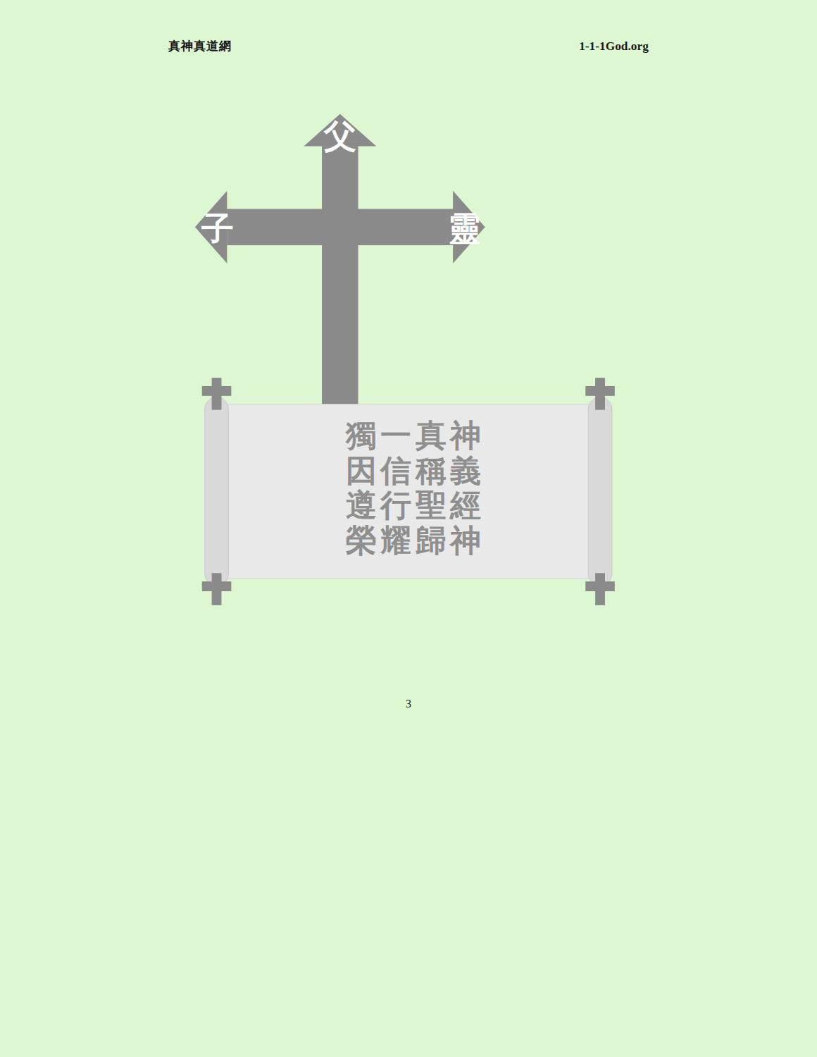真神真道網 1-1-1God.org
十字架與經卷圖 灰色十字架，三端分別寫著「父」、「子」、「靈」；下方展開的經卷上寫著「獨一真神、因信稱義、遵行聖經、榮耀歸神」。 父 子 靈 獨一真神 因信稱義 遵行聖經 榮耀歸神
十字架上寫有「父」「子」「靈」，經卷上寫有「獨一真神 因信稱義 遵行聖經 榮耀歸神」。
3